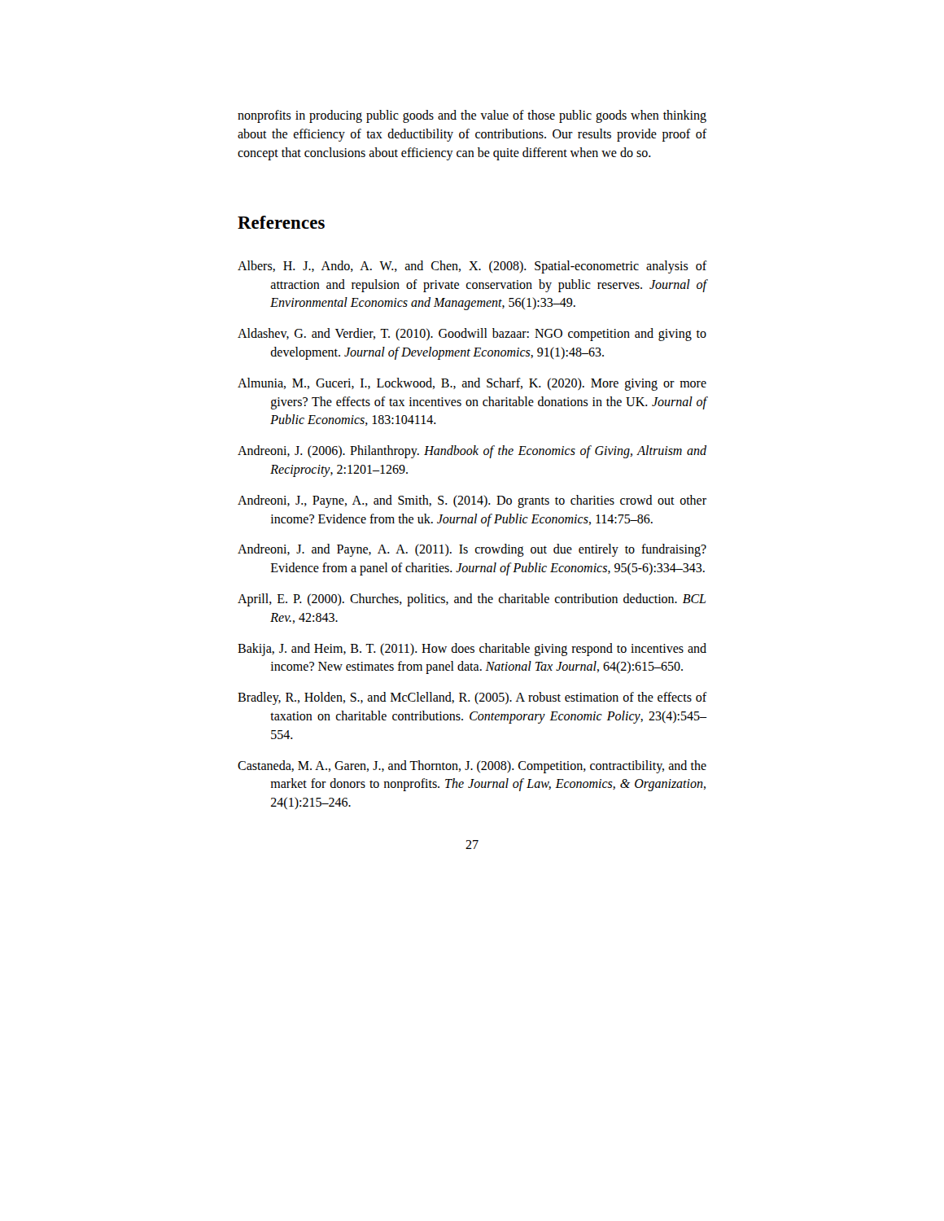nonprofits in producing public goods and the value of those public goods when thinking about the efficiency of tax deductibility of contributions. Our results provide proof of concept that conclusions about efficiency can be quite different when we do so.
References
Albers, H. J., Ando, A. W., and Chen, X. (2008). Spatial-econometric analysis of attraction and repulsion of private conservation by public reserves. Journal of Environmental Economics and Management, 56(1):33–49.
Aldashev, G. and Verdier, T. (2010). Goodwill bazaar: NGO competition and giving to development. Journal of Development Economics, 91(1):48–63.
Almunia, M., Guceri, I., Lockwood, B., and Scharf, K. (2020). More giving or more givers? The effects of tax incentives on charitable donations in the UK. Journal of Public Economics, 183:104114.
Andreoni, J. (2006). Philanthropy. Handbook of the Economics of Giving, Altruism and Reciprocity, 2:1201–1269.
Andreoni, J., Payne, A., and Smith, S. (2014). Do grants to charities crowd out other income? Evidence from the uk. Journal of Public Economics, 114:75–86.
Andreoni, J. and Payne, A. A. (2011). Is crowding out due entirely to fundraising? Evidence from a panel of charities. Journal of Public Economics, 95(5-6):334–343.
Aprill, E. P. (2000). Churches, politics, and the charitable contribution deduction. BCL Rev., 42:843.
Bakija, J. and Heim, B. T. (2011). How does charitable giving respond to incentives and income? New estimates from panel data. National Tax Journal, 64(2):615–650.
Bradley, R., Holden, S., and McClelland, R. (2005). A robust estimation of the effects of taxation on charitable contributions. Contemporary Economic Policy, 23(4):545–554.
Castaneda, M. A., Garen, J., and Thornton, J. (2008). Competition, contractibility, and the market for donors to nonprofits. The Journal of Law, Economics, & Organization, 24(1):215–246.
27